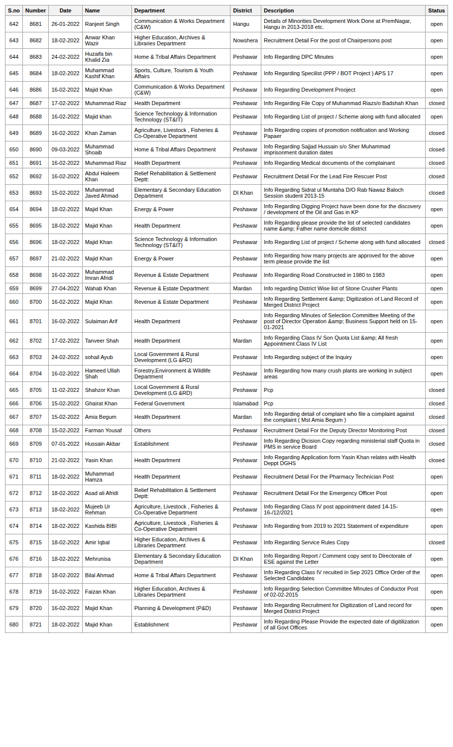| S.no | Number | Date | Name | Department | District | Description | Status |
| --- | --- | --- | --- | --- | --- | --- | --- |
| 642 | 8681 | 26-01-2022 | Ranjeet Singh | Communication & Works Department (C&W) | Hangu | Details of Minorities Development Work Done at PremNagar, Hangu in 2013-2018 etc. | open |
| 643 | 8682 | 18-02-2022 | Anwar Khan Wazir | Higher Education, Archives & Libraries Department | Nowshera | Recruitment Detail For the post of Chairpersons post | open |
| 644 | 8683 | 24-02-2022 | Huzaifa bin Khalid Zia | Home & Tribal Affairs Department | Peshawar | Info Regarding DPC Minutes | open |
| 645 | 8684 | 18-02-2022 | Muhammad Kashif Khan | Sports, Culture, Tourism & Youth Affairs | Peshawar | Info Regarding Specilist (PPP / BOT Project ) APS 17 | open |
| 646 | 8686 | 16-02-2022 | Majid Khan | Communication & Works Department (C&W) | Peshawar | Info Regarding Development Prooject | open |
| 647 | 8687 | 17-02-2022 | Muhammad Riaz | Health Department | Peshawar | Info Regarding File Copy of Muhammad Riazs/o Badshah Khan | closed |
| 648 | 8688 | 16-02-2022 | Majid khan | Science Technology & Information Technology (ST&IT) | Peshawar | Info Regarding List of project / Scheme along with fund allocated | open |
| 649 | 8689 | 16-02-2022 | Khan Zaman | Agriculture, Livestock , Fisheries & Co-Operative Department | Peshawar | Info Regarding copies of promotion notification and Working Papaer | closed |
| 650 | 8690 | 09-03-2022 | Muhammad Shoaib | Home & Tribal Affairs Department | Peshawar | Info Regarding Sajjad Hussain s/o Sher Muhammad imprisonment duration dates | closed |
| 651 | 8691 | 16-02-2022 | Muhammad Riaz | Health Department | Peshawar | Info Regarding Medical documents of the complainant | closed |
| 652 | 8692 | 16-02-2022 | Abdul Haleem Khan | Relief Rehabilitation & Settlement Deptt: | Peshawar | Recruitment Detail For the Lead Fire Rescuer Post | closed |
| 653 | 8693 | 15-02-2022 | Muhammad Javed Ahmad | Elementary & Secondary Education Department | DI Khan | Info Regarding Sidrat ul Muntaha D/O Rab Nawaz Baloch Session student 2013-15 | closed |
| 654 | 8694 | 18-02-2022 | Majid Khan | Energy & Power | Peshawar | Info Regarding Digging Project have been done for the discovery / development of the Oil and Gas in KP | open |
| 655 | 8695 | 18-02-2022 | Majid Khan | Health Department | Peshawar | Info Regarding please provide the list of selected candidates name &amp; Father name domicile district | open |
| 656 | 8696 | 18-02-2022 | Majid Khan | Science Technology & Information Technology (ST&IT) | Peshawar | Info Regarding List of project / Scheme along with fund allocated | closed |
| 657 | 8697 | 21-02-2022 | Majid Khan | Energy & Power | Peshawar | Info Regarding how many projects are approved for the above term please provide the list | open |
| 658 | 8698 | 16-02-2022 | Muhammad Imran Afridi | Revenue & Estate Department | Peshawar | Info Regarding Road Constructed in 1980 to 1983 | open |
| 659 | 8699 | 27-04-2022 | Wahab Khan | Revenue & Estate Department | Mardan | Info regarding District Wise list of Stone Crusher Plants | open |
| 660 | 8700 | 16-02-2022 | Majid Khan | Revenue & Estate Department | Peshawar | Info Regarding Settlement &amp; Digitization of Land Record of Merged District Project | open |
| 661 | 8701 | 16-02-2022 | Sulaiman Arif | Health Department | Peshawar | Info Regarding Minutes of Selection Committee Meeting of the post of Director Operation &amp; Business Support held on 15-01-2021 | open |
| 662 | 8702 | 17-02-2022 | Tanveer Shah | Health Department | Mardan | Info Regarding Class IV Son Quota List &amp; All fresh Appointment Class IV List | open |
| 663 | 8703 | 24-02-2022 | sohail Ayub | Local Government & Rural Development (LG &RD) | Peshawar | Info Regarding subject of the Inquiry | open |
| 664 | 8704 | 16-02-2022 | Hameed Ullah Shah | Forestry,Environment & Wildlife Department | Peshawar | Info Regarding how many crush plants are working in subject areas | open |
| 665 | 8705 | 11-02-2022 | Shahzor Khan | Local Government & Rural Development (LG &RD) | Peshawar | Pcp | closed |
| 666 | 8706 | 15-02-2022 | Ghairat Khan | Federal Government | Islamabad | Pcp | closed |
| 667 | 8707 | 15-02-2022 | Amia Begum | Health Department | Mardan | Info Regarding detail of complaint who file a complaint against the complaint ( Mst Amia Begum ) | closed |
| 668 | 8708 | 15-02-2022 | Farman Yousaf | Others | Peshawar | Recruitment Detail For the Deputy Director Monitoring Post | closed |
| 669 | 8709 | 07-01-2022 | Hussain Akbar | Establishment | Peshawar | Info Regarding Dicision Copy regarding ministerial staff Quota in PMS in service Board | closed |
| 670 | 8710 | 21-02-2022 | Yasin Khan | Health Department | Peshawar | Info Regarding Application form Yasin Khan relates with Health Deppt DGHS | closed |
| 671 | 8711 | 18-02-2022 | Muhammad Hamza | Health Department | Peshawar | Recruitment Detail For the Pharmacy Technician Post | open |
| 672 | 8712 | 18-02-2022 | Asad ali Afridi | Relief Rehabilitation & Settlement Deptt: | Peshawar | Recruitment Detail For the Emergency Officer Post | open |
| 673 | 8713 | 18-02-2022 | Mujeeb Ur Rehman | Agriculture, Livestock , Fisheries & Co-Operative Department | Peshawar | Info Regarding Class IV post appointment dated 14-15-16-/12/2021 | open |
| 674 | 8714 | 18-02-2022 | Kashida BIBI | Agriculture, Livestock , Fisheries & Co-Operative Department | Peshawar | Info Regarding from 2019 to 2021 Statement of expenditure | open |
| 675 | 8715 | 18-02-2022 | Amir Iqbal | Higher Education, Archives & Libraries Department | Peshawar | Info Regarding Service Rules Copy | closed |
| 676 | 8716 | 18-02-2022 | Mehrunisa | Elementary & Secondary Education Department | DI Khan | Info Regarding Report / Comment copy sent to Directorate of ESE against the Letter | open |
| 677 | 8718 | 18-02-2022 | Bilal Ahmad | Home & Tribal Affairs Department | Peshawar | Info Regarding Class IV recuited in Sep 2021 Office Order of the Selected Candidates | open |
| 678 | 8719 | 16-02-2022 | Faizan Khan | Higher Education, Archives & Libraries Department | Peshawar | Info Regarding Selection Committee MInutes of Conductor Post of 02-02-2015 | open |
| 679 | 8720 | 16-02-2022 | Majid Khan | Planning & Development (P&D) | Peshawar | Info Regarding Recruitment for Digitization of Land record for Merged District Project | open |
| 680 | 8721 | 18-02-2022 | Majid Khan | Establishment | Peshawar | Info Regarding Please Provide the expected date of digitilization of all Govt Offices | open |